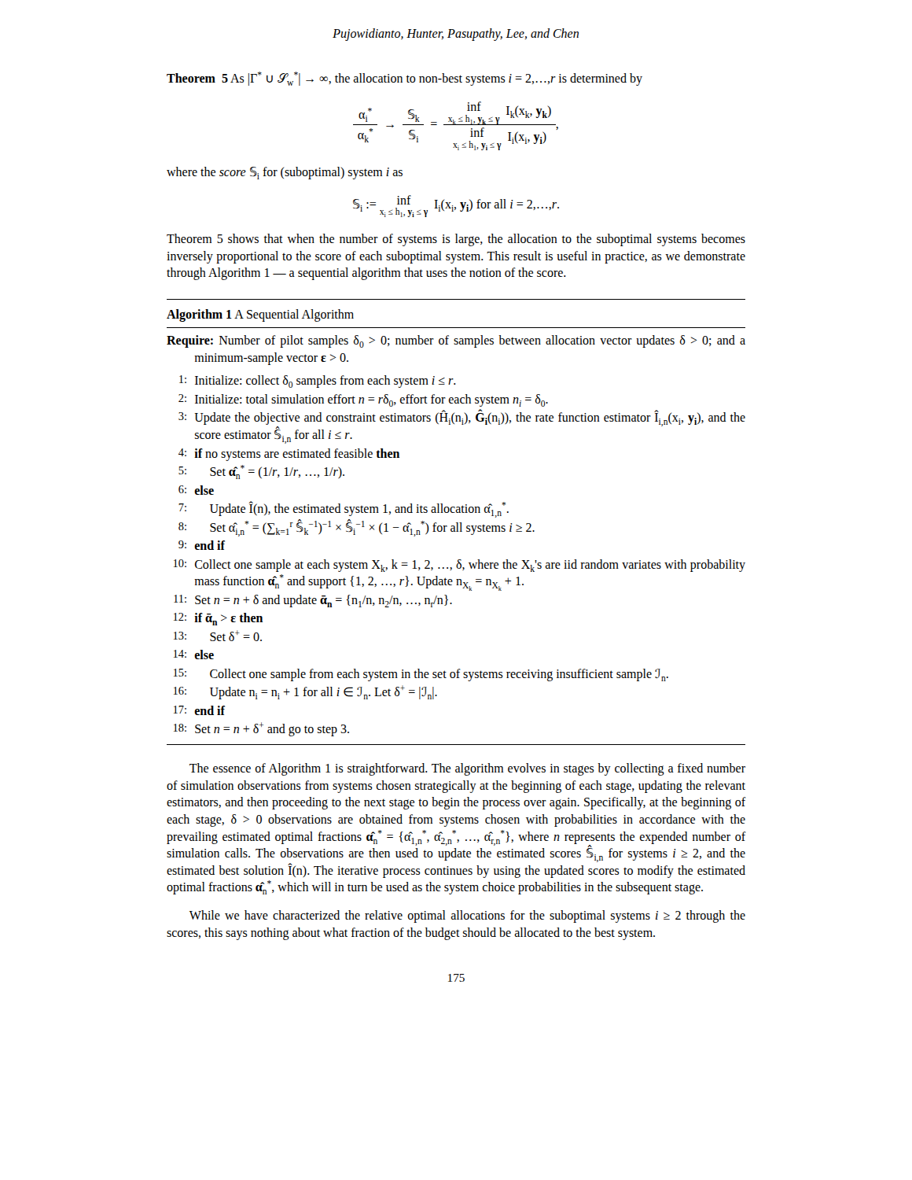Pujowidianto, Hunter, Pasupathy, Lee, and Chen
Theorem 5 As |Γ* ∪ 𝒮w*| → ∞, the allocation to non-best systems i = 2,…,r is determined by
αi* αk* → 𝕊k 𝕊i = inf xk ≤ h1, yk ≤ γ Ik(xk, yk) inf xi ≤ h1, yi ≤ γ Ii(xi, yi) ,
where the score 𝕊i for (suboptimal) system i as
𝕊i := inf xi ≤ h1, yi ≤ γ Ii(xi, yi) for all i = 2,…,r.
Theorem 5 shows that when the number of systems is large, the allocation to the suboptimal systems becomes inversely proportional to the score of each suboptimal system. This result is useful in practice, as we demonstrate through Algorithm 1 — a sequential algorithm that uses the notion of the score.
Algorithm 1 A Sequential Algorithm
Require: Number of pilot samples δ0 > 0; number of samples between allocation vector updates δ > 0; and a minimum-sample vector ε > 0.
Initialize: collect δ0 samples from each system i ≤ r.
Initialize: total simulation effort n = rδ0, effort for each system ni = δ0.
Update the objective and constraint estimators (Ĥi(ni), Ĝi(ni)), the rate function estimator Îi,n(xi, yi), and the score estimator 𝕊̂i,n for all i ≤ r.
if no systems are estimated feasible then
Set α̂n* = (1/r, 1/r, …, 1/r).
else
Update Î(n), the estimated system 1, and its allocation α̂1,n*.
Set α̂i,n* = (∑k=1r 𝕊̂k−1)−1 × 𝕊̂i−1 × (1 − α̂1,n*) for all systems i ≥ 2.
end if
Collect one sample at each system Xk, k = 1, 2, …, δ, where the Xk's are iid random variates with probability mass function α̂n* and support {1, 2, …, r}. Update nXk = nXk + 1.
Set n = n + δ and update ᾱn = {n1/n, n2/n, …, nr/n}.
if ᾱn > ε then
Set δ+ = 0.
else
Collect one sample from each system in the set of systems receiving insufficient sample ℐn.
Update ni = ni + 1 for all i ∈ ℐn. Let δ+ = |ℐn|.
end if
Set n = n + δ+ and go to step 3.
The essence of Algorithm 1 is straightforward. The algorithm evolves in stages by collecting a fixed number of simulation observations from systems chosen strategically at the beginning of each stage, updating the relevant estimators, and then proceeding to the next stage to begin the process over again. Specifically, at the beginning of each stage, δ > 0 observations are obtained from systems chosen with probabilities in accordance with the prevailing estimated optimal fractions α̂n* = {α̂1,n*, α̂2,n*, …, α̂r,n*}, where n represents the expended number of simulation calls. The observations are then used to update the estimated scores 𝕊̂i,n for systems i ≥ 2, and the estimated best solution Î(n). The iterative process continues by using the updated scores to modify the estimated optimal fractions α̂n*, which will in turn be used as the system choice probabilities in the subsequent stage.
While we have characterized the relative optimal allocations for the suboptimal systems i ≥ 2 through the scores, this says nothing about what fraction of the budget should be allocated to the best system.
175